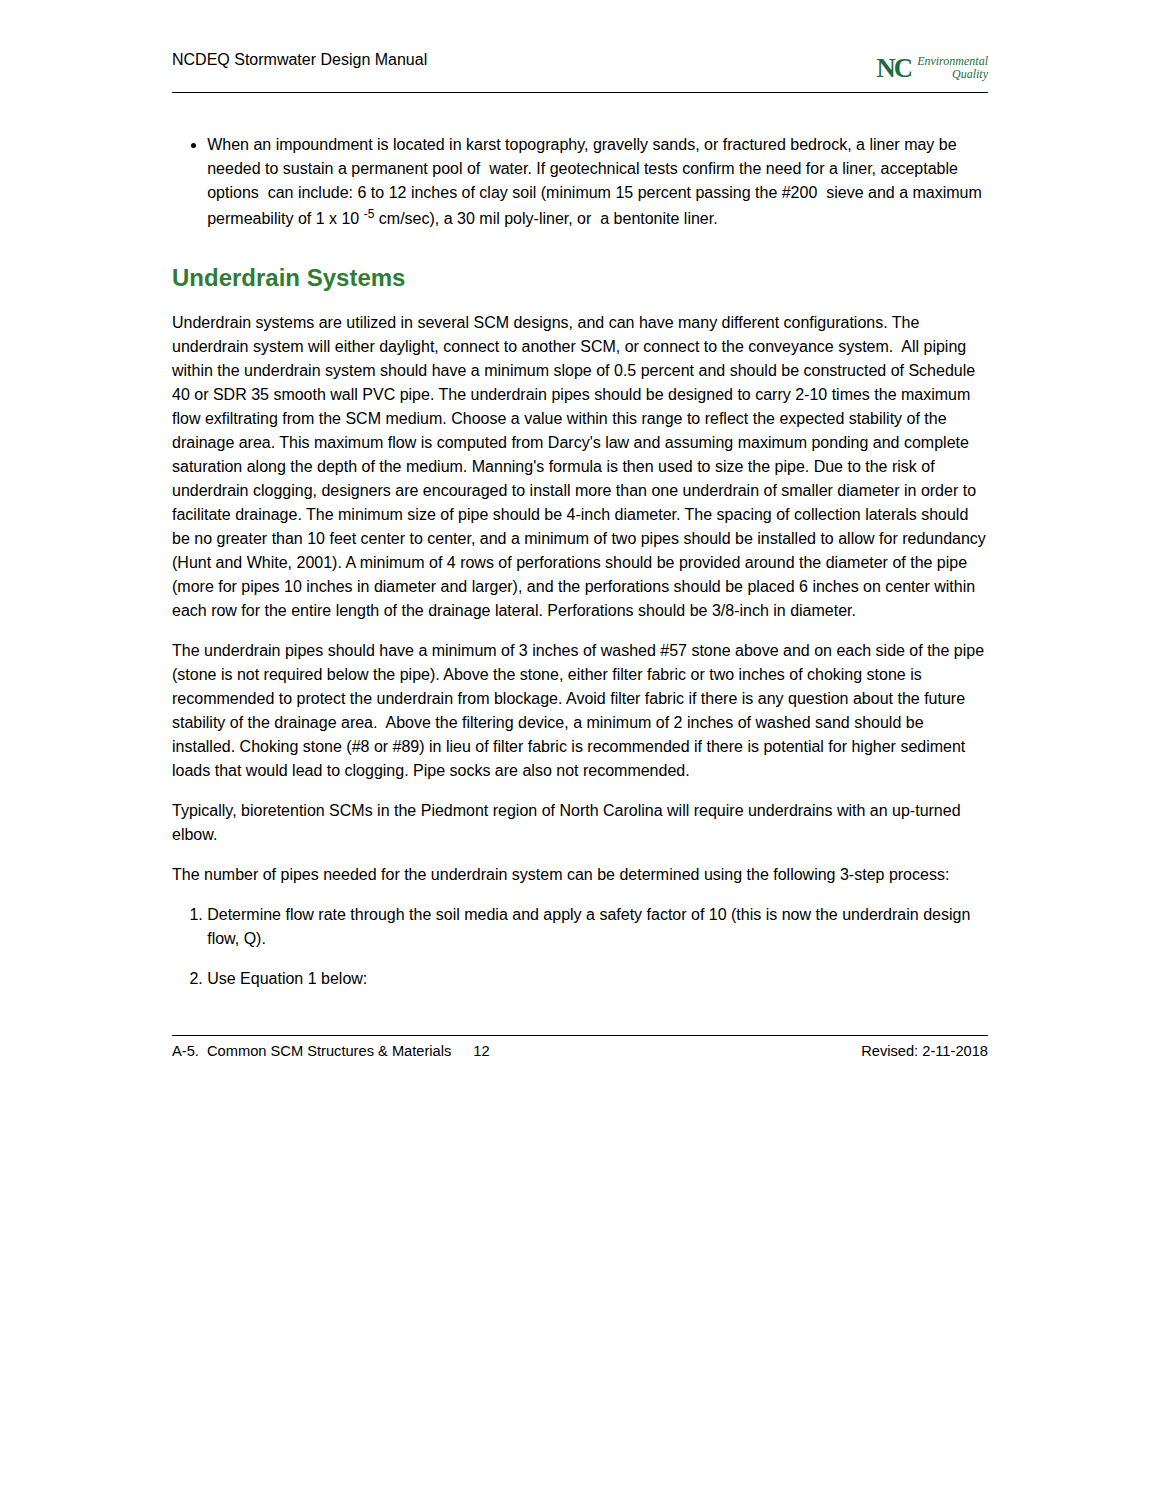NCDEQ Stormwater Design Manual
N C Environmental
Quality
When an impoundment is located in karst topography, gravelly sands, or fractured bedrock, a liner may be needed to sustain a permanent pool of water. If geotechnical tests confirm the need for a liner, acceptable options can include: 6 to 12 inches of clay soil (minimum 15 percent passing the #200 sieve and a maximum permeability of 1 x 10 -5 cm/sec), a 30 mil poly-liner, or a bentonite liner.
Underdrain Systems
Underdrain systems are utilized in several SCM designs, and can have many different configurations. The underdrain system will either daylight, connect to another SCM, or connect to the conveyance system. All piping within the underdrain system should have a minimum slope of 0.5 percent and should be constructed of Schedule 40 or SDR 35 smooth wall PVC pipe. The underdrain pipes should be designed to carry 2-10 times the maximum flow exfiltrating from the SCM medium. Choose a value within this range to reflect the expected stability of the drainage area. This maximum flow is computed from Darcy's law and assuming maximum ponding and complete saturation along the depth of the medium. Manning's formula is then used to size the pipe. Due to the risk of underdrain clogging, designers are encouraged to install more than one underdrain of smaller diameter in order to facilitate drainage. The minimum size of pipe should be 4-inch diameter. The spacing of collection laterals should be no greater than 10 feet center to center, and a minimum of two pipes should be installed to allow for redundancy (Hunt and White, 2001). A minimum of 4 rows of perforations should be provided around the diameter of the pipe (more for pipes 10 inches in diameter and larger), and the perforations should be placed 6 inches on center within each row for the entire length of the drainage lateral. Perforations should be 3/8-inch in diameter.
The underdrain pipes should have a minimum of 3 inches of washed #57 stone above and on each side of the pipe (stone is not required below the pipe). Above the stone, either filter fabric or two inches of choking stone is recommended to protect the underdrain from blockage. Avoid filter fabric if there is any question about the future stability of the drainage area. Above the filtering device, a minimum of 2 inches of washed sand should be installed. Choking stone (#8 or #89) in lieu of filter fabric is recommended if there is potential for higher sediment loads that would lead to clogging. Pipe socks are also not recommended.
Typically, bioretention SCMs in the Piedmont region of North Carolina will require underdrains with an up-turned elbow.
The number of pipes needed for the underdrain system can be determined using the following 3-step process:
Determine flow rate through the soil media and apply a safety factor of 10 (this is now the underdrain design flow, Q).
Use Equation 1 below:
A-5. Common SCM Structures & Materials
12
Revised: 2-11-2018